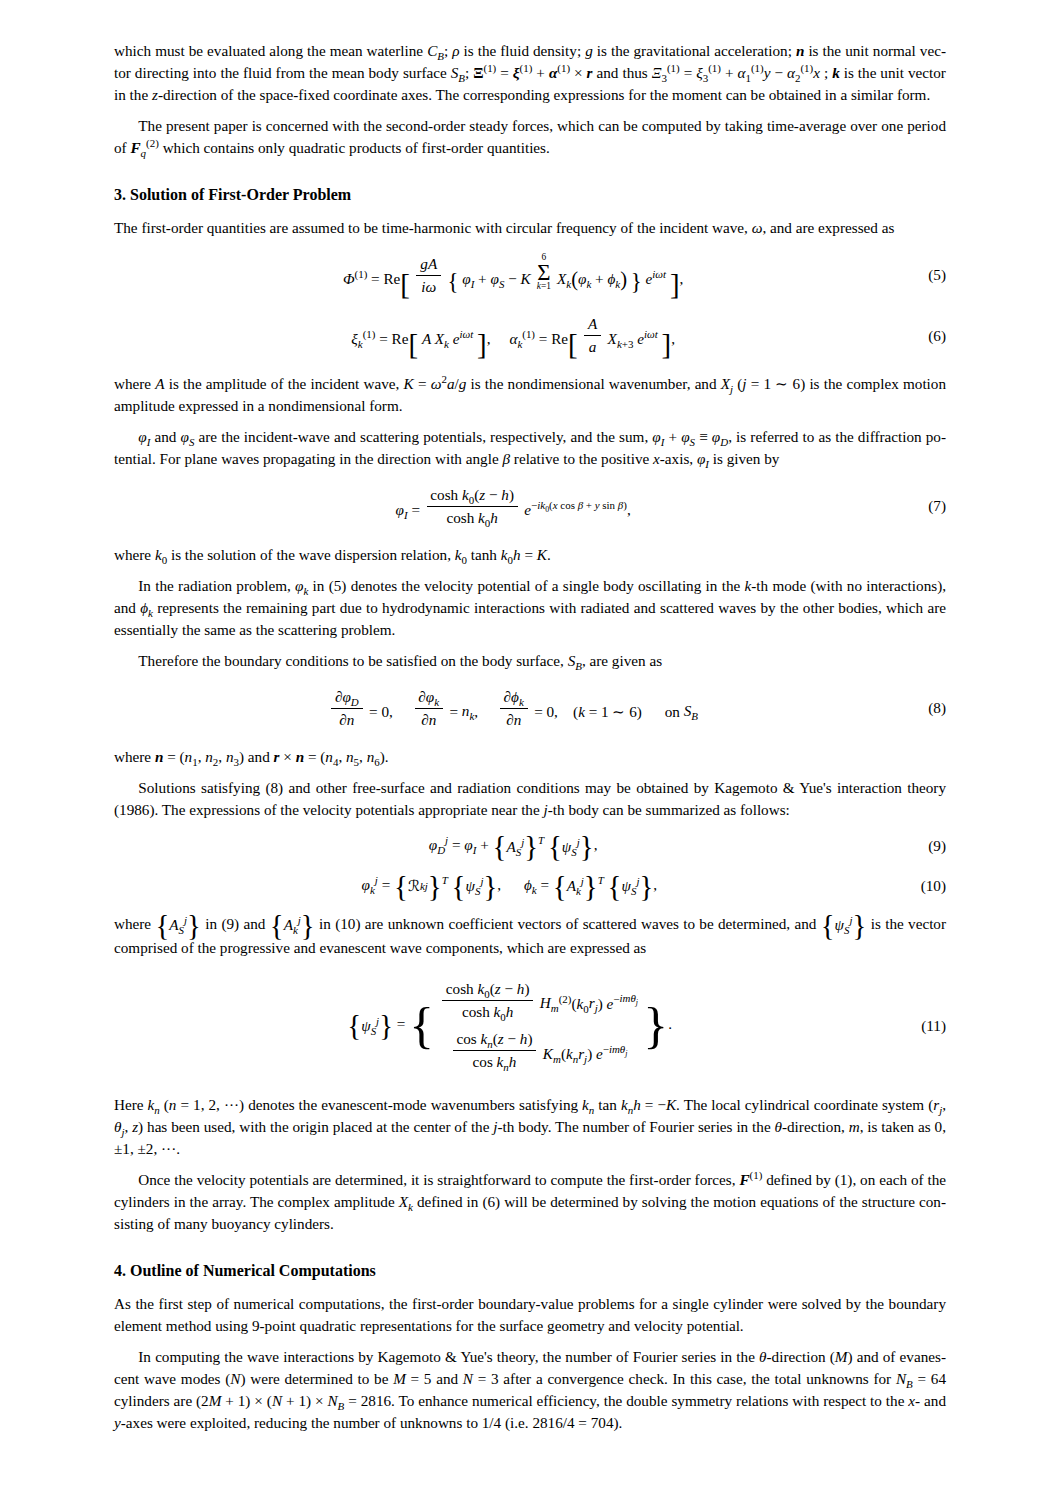which must be evaluated along the mean waterline CB; ρ is the fluid density; g is the gravitational acceleration; n is the unit normal vector directing into the fluid from the mean body surface SB; Ξ(1) = ξ(1) + α(1) × r and thus Ξ3(1) = ξ3(1) + α1(1)y − α2(1)x ; k is the unit vector in the z-direction of the space-fixed coordinate axes. The corresponding expressions for the moment can be obtained in a similar form.
The present paper is concerned with the second-order steady forces, which can be computed by taking time-average over one period of Fq(2) which contains only quadratic products of first-order quantities.
3. Solution of First-Order Problem
The first-order quantities are assumed to be time-harmonic with circular frequency of the incident wave, ω, and are expressed as
Φ(1) = Re[ gA iω { φI + φS − K 6 Σk=1 Xk(φk + ϕk) } eiωt ],
(5)
ξk(1) = Re[ A Xk eiωt ], αk(1) = Re[ Aa Xk+3 eiωt ],
(6)
where A is the amplitude of the incident wave, K = ω2a/g is the nondimensional wavenumber, and Xj (j = 1 ∼ 6) is the complex motion amplitude expressed in a nondimensional form.
φI and φS are the incident-wave and scattering potentials, respectively, and the sum, φI + φS ≡ φD, is referred to as the diffraction potential. For plane waves propagating in the direction with angle β relative to the positive x-axis, φI is given by
φI = cosh k0(z − h) cosh k0h e−ik0(x cos β + y sin β),
(7)
where k0 is the solution of the wave dispersion relation, k0 tanh k0h = K.
In the radiation problem, φk in (5) denotes the velocity potential of a single body oscillating in the k-th mode (with no interactions), and ϕk represents the remaining part due to hydrodynamic interactions with radiated and scattered waves by the other bodies, which are essentially the same as the scattering problem.
Therefore the boundary conditions to be satisfied on the body surface, SB, are given as
∂φD∂n = 0, ∂φk∂n = nk, ∂ϕk∂n = 0, (k = 1 ∼ 6) on SB
(8)
where n = (n1, n2, n3) and r × n = (n4, n5, n6).
Solutions satisfying (8) and other free-surface and radiation conditions may be obtained by Kagemoto & Yue's interaction theory (1986). The expressions of the velocity potentials appropriate near the j-th body can be summarized as follows:
φDj = φI + {ASj}T {ψSj},
(9)
φkj = {ℛkj}T {ψSj}, ϕk = {Akj}T {ψSj},
(10)
where {ASj} in (9) and {Akj} in (10) are unknown coefficient vectors of scattered waves to be determined, and {ψSj} is the vector comprised of the progressive and evanescent wave components, which are expressed as
{ψSj} = { cosh k0(z − h) cosh k0h Hm(2)(k0rj) e−imθj cos kn(z − h) cos knh Km(knrj) e−imθj } .
(11)
Here kn (n = 1, 2, ···) denotes the evanescent-mode wavenumbers satisfying kn tan knh = −K. The local cylindrical coordinate system (rj, θj, z) has been used, with the origin placed at the center of the j-th body. The number of Fourier series in the θ-direction, m, is taken as 0, ±1, ±2, ···.
Once the velocity potentials are determined, it is straightforward to compute the first-order forces, F(1) defined by (1), on each of the cylinders in the array. The complex amplitude Xk defined in (6) will be determined by solving the motion equations of the structure consisting of many buoyancy cylinders.
4. Outline of Numerical Computations
As the first step of numerical computations, the first-order boundary-value problems for a single cylinder were solved by the boundary element method using 9-point quadratic representations for the surface geometry and velocity potential.
In computing the wave interactions by Kagemoto & Yue's theory, the number of Fourier series in the θ-direction (M) and of evanescent wave modes (N) were determined to be M = 5 and N = 3 after a convergence check. In this case, the total unknowns for NB = 64 cylinders are (2M + 1) × (N + 1) × NB = 2816. To enhance numerical efficiency, the double symmetry relations with respect to the x- and y-axes were exploited, reducing the number of unknowns to 1/4 (i.e. 2816/4 = 704).